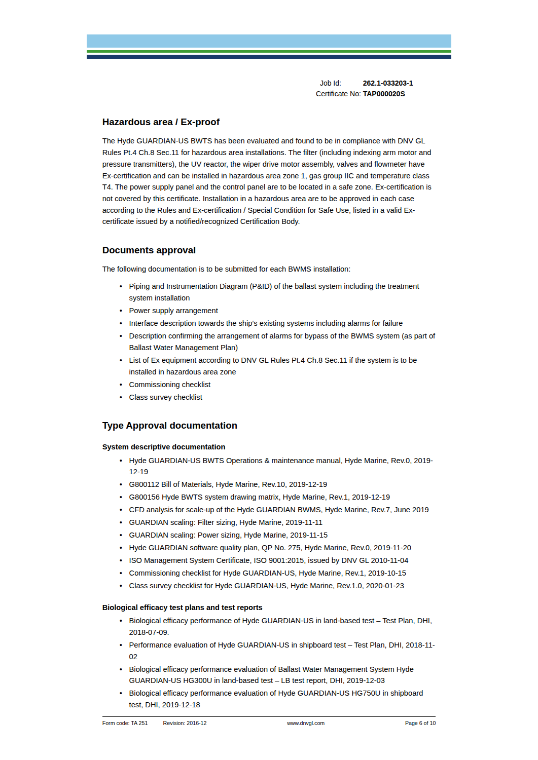Job Id: 262.1-033203-1
Certificate No: TAP000020S
Hazardous area / Ex-proof
The Hyde GUARDIAN-US BWTS has been evaluated and found to be in compliance with DNV GL Rules Pt.4 Ch.8 Sec.11 for hazardous area installations. The filter (including indexing arm motor and pressure transmitters), the UV reactor, the wiper drive motor assembly, valves and flowmeter have Ex-certification and can be installed in hazardous area zone 1, gas group IIC and temperature class T4. The power supply panel and the control panel are to be located in a safe zone. Ex-certification is not covered by this certificate. Installation in a hazardous area are to be approved in each case according to the Rules and Ex-certification / Special Condition for Safe Use, listed in a valid Ex-certificate issued by a notified/recognized Certification Body.
Documents approval
The following documentation is to be submitted for each BWMS installation:
Piping and Instrumentation Diagram (P&ID) of the ballast system including the treatment system installation
Power supply arrangement
Interface description towards the ship’s existing systems including alarms for failure
Description confirming the arrangement of alarms for bypass of the BWMS system (as part of Ballast Water Management Plan)
List of Ex equipment according to DNV GL Rules Pt.4 Ch.8 Sec.11 if the system is to be installed in hazardous area zone
Commissioning checklist
Class survey checklist
Type Approval documentation
System descriptive documentation
Hyde GUARDIAN-US BWTS Operations & maintenance manual, Hyde Marine, Rev.0, 2019-12-19
G800112 Bill of Materials, Hyde Marine, Rev.10, 2019-12-19
G800156 Hyde BWTS system drawing matrix, Hyde Marine, Rev.1, 2019-12-19
CFD analysis for scale-up of the Hyde GUARDIAN BWMS, Hyde Marine, Rev.7, June 2019
GUARDIAN scaling: Filter sizing, Hyde Marine, 2019-11-11
GUARDIAN scaling: Power sizing, Hyde Marine, 2019-11-15
Hyde GUARDIAN software quality plan, QP No. 275, Hyde Marine, Rev.0, 2019-11-20
ISO Management System Certificate, ISO 9001:2015, issued by DNV GL 2010-11-04
Commissioning checklist for Hyde GUARDIAN-US, Hyde Marine, Rev.1, 2019-10-15
Class survey checklist for Hyde GUARDIAN-US, Hyde Marine, Rev.1.0, 2020-01-23
Biological efficacy test plans and test reports
Biological efficacy performance of Hyde GUARDIAN-US in land-based test – Test Plan, DHI, 2018-07-09.
Performance evaluation of Hyde GUARDIAN-US in shipboard test – Test Plan, DHI, 2018-11-02
Biological efficacy performance evaluation of Ballast Water Management System Hyde GUARDIAN-US HG300U in land-based test – LB test report, DHI, 2019-12-03
Biological efficacy performance evaluation of Hyde GUARDIAN-US HG750U in shipboard test, DHI, 2019-12-18
Form code: TA 251 Revision: 2016-12 www.dnvgl.com Page 6 of 10